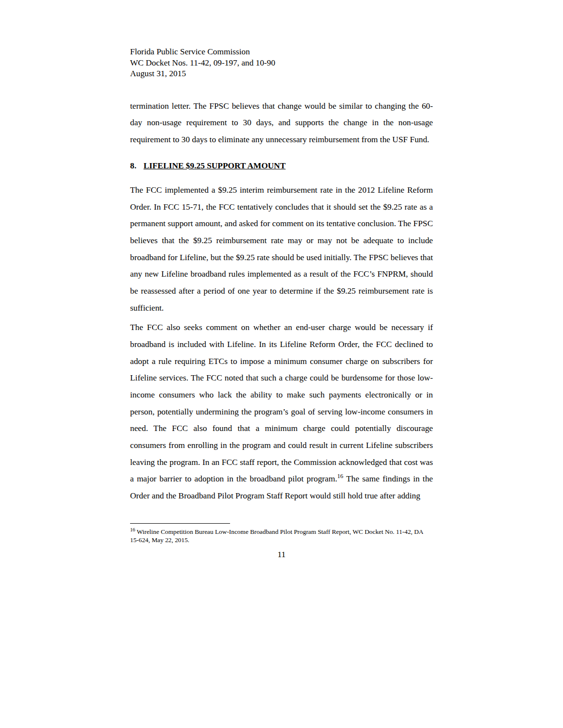Florida Public Service Commission
WC Docket Nos. 11-42, 09-197, and 10-90
August 31, 2015
termination letter. The FPSC believes that change would be similar to changing the 60-day non-usage requirement to 30 days, and supports the change in the non-usage requirement to 30 days to eliminate any unnecessary reimbursement from the USF Fund.
8. LIFELINE $9.25 SUPPORT AMOUNT
The FCC implemented a $9.25 interim reimbursement rate in the 2012 Lifeline Reform Order. In FCC 15-71, the FCC tentatively concludes that it should set the $9.25 rate as a permanent support amount, and asked for comment on its tentative conclusion. The FPSC believes that the $9.25 reimbursement rate may or may not be adequate to include broadband for Lifeline, but the $9.25 rate should be used initially. The FPSC believes that any new Lifeline broadband rules implemented as a result of the FCC’s FNPRM, should be reassessed after a period of one year to determine if the $9.25 reimbursement rate is sufficient.
The FCC also seeks comment on whether an end-user charge would be necessary if broadband is included with Lifeline. In its Lifeline Reform Order, the FCC declined to adopt a rule requiring ETCs to impose a minimum consumer charge on subscribers for Lifeline services. The FCC noted that such a charge could be burdensome for those low-income consumers who lack the ability to make such payments electronically or in person, potentially undermining the program’s goal of serving low-income consumers in need. The FCC also found that a minimum charge could potentially discourage consumers from enrolling in the program and could result in current Lifeline subscribers leaving the program. In an FCC staff report, the Commission acknowledged that cost was a major barrier to adoption in the broadband pilot program.16 The same findings in the Order and the Broadband Pilot Program Staff Report would still hold true after adding
16 Wireline Competition Bureau Low-Income Broadband Pilot Program Staff Report, WC Docket No. 11-42, DA 15-624, May 22, 2015.
11